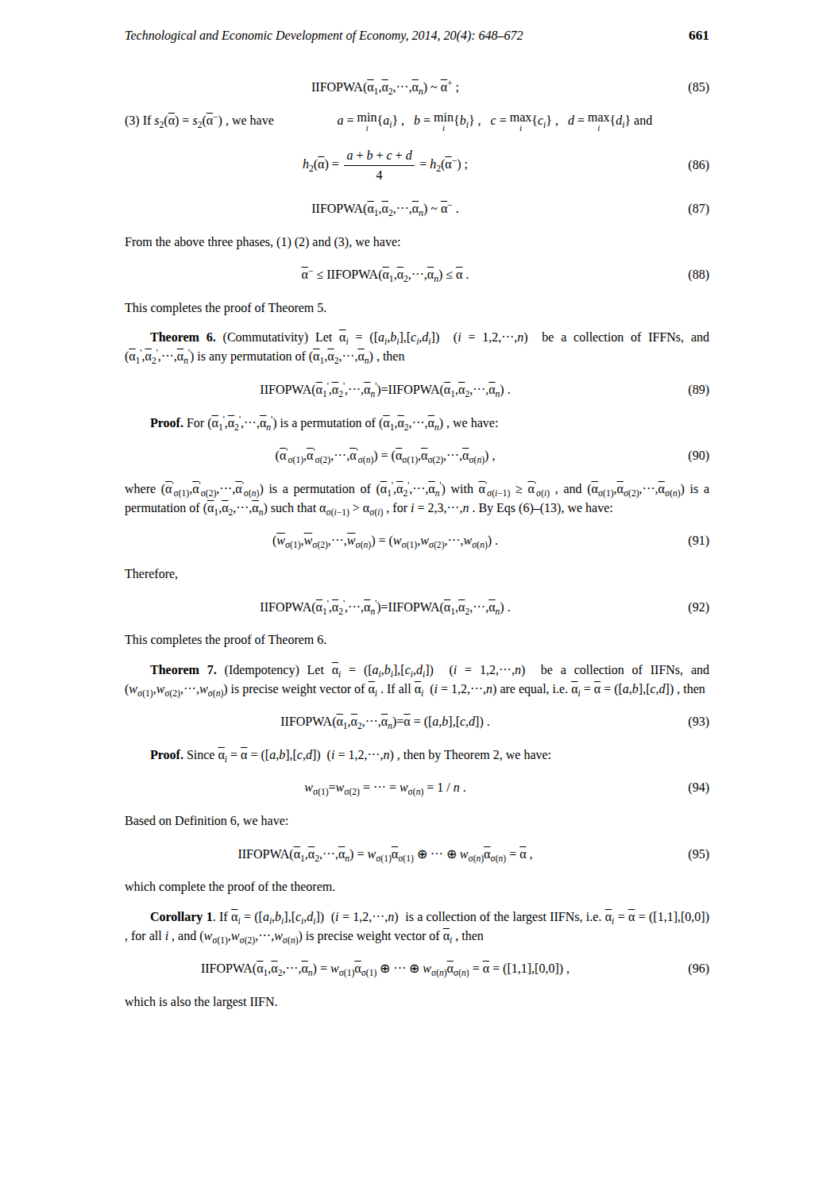Technological and Economic Development of Economy, 2014, 20(4): 648–672 661
IIFOPWA(α1,α2,···,αn) ~ α+ ;
(85)
(3) If s2(α) = s2(α−) , we have
a = min i{ai} , b = min i{bi} , c = max i{ci} , d = max i{di} and
h2(α) = a + b + c + d 4 = h2(α−) ;
(86)
IIFOPWA(α1,α2,···,αn) ~ α− .
(87)
From the above three phases, (1) (2) and (3), we have:
α− ≤ IIFOPWA(α1,α2,···,αn) ≤ α .
(88)
This completes the proof of Theorem 5.
Theorem 6. (Commutativity) Let αi = ([ai,bi],[ci,di]) (i = 1,2,···,n) be a collection of IFFNs, and (α1',α2',···,αn') is any permutation of (α1,α2,···,αn) , then
IIFOPWA(α1',α2',···,αn')=IIFOPWA(α1,α2,···,αn) .
(89)
Proof. For (α1',α2',···,αn') is a permutation of (α1,α2,···,αn) , we have:
(α'σ(1),α'σ(2),···,α'σ(n)) = (ασ(1),ασ(2),···,ασ(n)) ,
(90)
where (α'σ(1),α'σ(2),···,α'σ(n)) is a permutation of (α1',α2',···,αn') with α'σ(i−1) ≥ α'σ(i) , and (ασ(1),ασ(2),···,ασ(n)) is a permutation of (α1,α2,···,αn) such that ασ(i−1) > ασ(i) , for i = 2,3,···,n . By Eqs (6)–(13), we have:
(wσ(1),wσ(2),···,wσ(n)) = (wσ(1),wσ(2),···,wσ(n)) .
(91)
Therefore,
IIFOPWA(α1',α2',···,αn')=IIFOPWA(α1,α2,···,αn) .
(92)
This completes the proof of Theorem 6.
Theorem 7. (Idempotency) Let αi = ([ai,bi],[ci,di]) (i = 1,2,···,n) be a collection of IIFNs, and (wσ(1),wσ(2),···,wσ(n)) is precise weight vector of αi . If all αi (i = 1,2,···,n) are equal, i.e. αi = α = ([a,b],[c,d]) , then
IIFOPWA(α1,α2,···,αn)=α = ([a,b],[c,d]) .
(93)
Proof. Since αi = α = ([a,b],[c,d]) (i = 1,2,···,n) , then by Theorem 2, we have:
wσ(1)=wσ(2) = ··· = wσ(n) = 1 / n .
(94)
Based on Definition 6, we have:
IIFOPWA(α1,α2,···,αn) = wσ(1)ασ(1) ⊕ ··· ⊕ wσ(n)ασ(n) = α ,
(95)
which complete the proof of the theorem.
Corollary 1. If αi = ([ai,bi],[ci,di]) (i = 1,2,···,n) is a collection of the largest IIFNs, i.e. αi = α = ([1,1],[0,0]) , for all i , and (wσ(1),wσ(2),···,wσ(n)) is precise weight vector of αi , then
IIFOPWA(α1,α2,···,αn) = wσ(1)ασ(1) ⊕ ··· ⊕ wσ(n)ασ(n) = α = ([1,1],[0,0]) ,
(96)
which is also the largest IIFN.